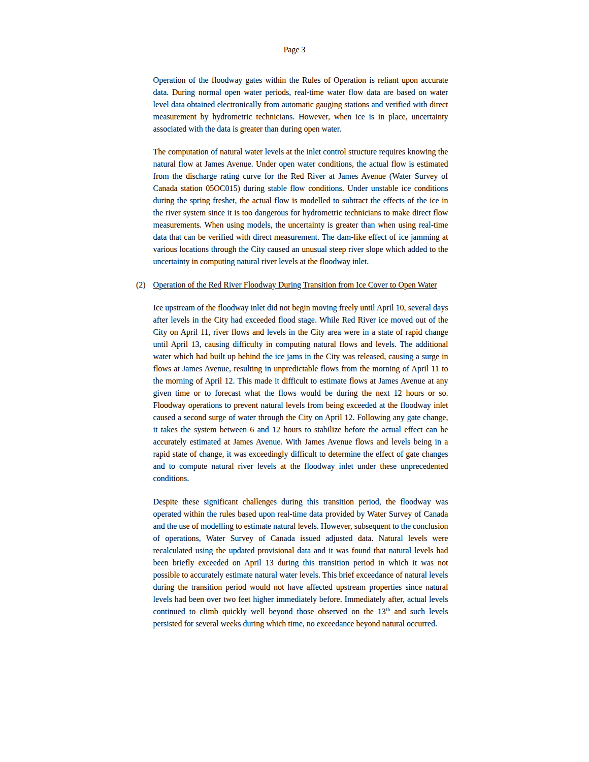Page 3
Operation of the floodway gates within the Rules of Operation is reliant upon accurate data. During normal open water periods, real-time water flow data are based on water level data obtained electronically from automatic gauging stations and verified with direct measurement by hydrometric technicians. However, when ice is in place, uncertainty associated with the data is greater than during open water.
The computation of natural water levels at the inlet control structure requires knowing the natural flow at James Avenue. Under open water conditions, the actual flow is estimated from the discharge rating curve for the Red River at James Avenue (Water Survey of Canada station 05OC015) during stable flow conditions. Under unstable ice conditions during the spring freshet, the actual flow is modelled to subtract the effects of the ice in the river system since it is too dangerous for hydrometric technicians to make direct flow measurements. When using models, the uncertainty is greater than when using real-time data that can be verified with direct measurement. The dam-like effect of ice jamming at various locations through the City caused an unusual steep river slope which added to the uncertainty in computing natural river levels at the floodway inlet.
(2) Operation of the Red River Floodway During Transition from Ice Cover to Open Water
Ice upstream of the floodway inlet did not begin moving freely until April 10, several days after levels in the City had exceeded flood stage. While Red River ice moved out of the City on April 11, river flows and levels in the City area were in a state of rapid change until April 13, causing difficulty in computing natural flows and levels. The additional water which had built up behind the ice jams in the City was released, causing a surge in flows at James Avenue, resulting in unpredictable flows from the morning of April 11 to the morning of April 12. This made it difficult to estimate flows at James Avenue at any given time or to forecast what the flows would be during the next 12 hours or so. Floodway operations to prevent natural levels from being exceeded at the floodway inlet caused a second surge of water through the City on April 12. Following any gate change, it takes the system between 6 and 12 hours to stabilize before the actual effect can be accurately estimated at James Avenue. With James Avenue flows and levels being in a rapid state of change, it was exceedingly difficult to determine the effect of gate changes and to compute natural river levels at the floodway inlet under these unprecedented conditions.
Despite these significant challenges during this transition period, the floodway was operated within the rules based upon real-time data provided by Water Survey of Canada and the use of modelling to estimate natural levels. However, subsequent to the conclusion of operations, Water Survey of Canada issued adjusted data. Natural levels were recalculated using the updated provisional data and it was found that natural levels had been briefly exceeded on April 13 during this transition period in which it was not possible to accurately estimate natural water levels. This brief exceedance of natural levels during the transition period would not have affected upstream properties since natural levels had been over two feet higher immediately before. Immediately after, actual levels continued to climb quickly well beyond those observed on the 13th and such levels persisted for several weeks during which time, no exceedance beyond natural occurred.